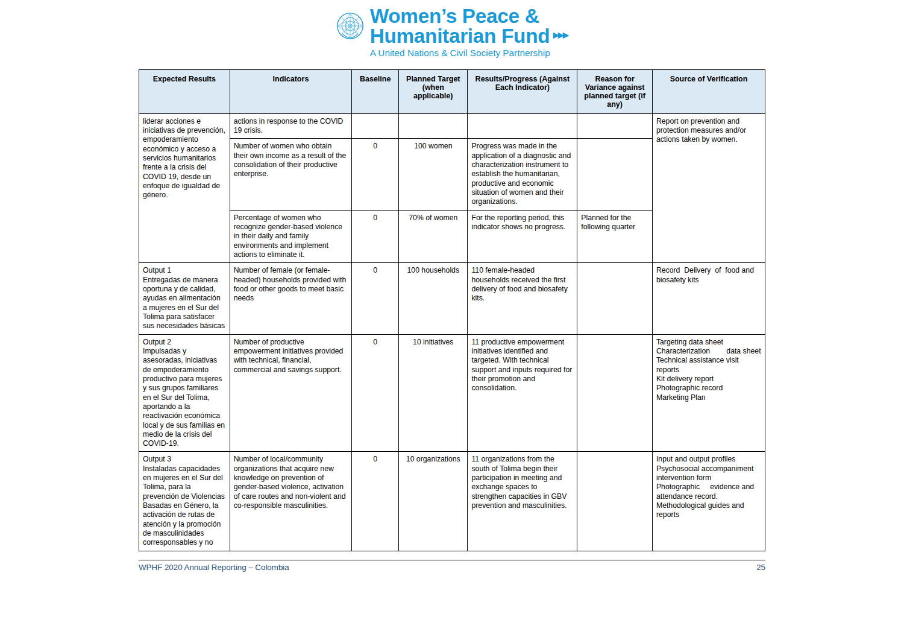Women’s Peace &
Humanitarian Fund ▸▸▸
A United Nations & Civil Society Partnership
| Expected Results | Indicators | Baseline | Planned Target (when applicable) | Results/Progress (Against Each Indicator) | Reason for Variance against planned target (if any) | Source of Verification |
| --- | --- | --- | --- | --- | --- | --- |
| liderar acciones e iniciativas de prevención, empoderamiento económico y acceso a servicios humanitarios frente a la crisis del COVID 19, desde un enfoque de igualdad de género. | actions in response to the COVID 19 crisis. | | | | | Report on prevention and protection measures and/or actions taken by women. |
| Number of women who obtain their own income as a result of the consolidation of their productive enterprise. | 0 | 100 women | Progress was made in the application of a diagnostic and characterization instrument to establish the humanitarian, productive and economic situation of women and their organizations. | |
| Percentage of women who recognize gender-based violence in their daily and family environments and implement actions to eliminate it. | 0 | 70% of women | For the reporting period, this indicator shows no progress. | Planned for the following quarter |
| Output 1 Entregadas de manera oportuna y de calidad, ayudas en alimentación a mujeres en el Sur del Tolima para satisfacer sus necesidades básicas | Number of female (or female-headed) households provided with food or other goods to meet basic needs | 0 | 100 households | 110 female-headed households received the first delivery of food and biosafety kits. | | Record Delivery of food and biosafety kits |
| Output 2 Impulsadas y asesoradas, iniciativas de empoderamiento productivo para mujeres y sus grupos familiares en el Sur del Tolima, aportando a la reactivación económica local y de sus familias en medio de la crisis del COVID-19. | Number of productive empowerment initiatives provided with technical, financial, commercial and savings support. | 0 | 10 initiatives | 11 productive empowerment initiatives identified and targeted. With technical support and inputs required for their promotion and consolidation. | | Targeting data sheet Characterization data sheet Technical assistance visit reports Kit delivery report Photographic record Marketing Plan |
| Output 3 Instaladas capacidades en mujeres en el Sur del Tolima, para la prevención de Violencias Basadas en Género, la activación de rutas de atención y la promoción de masculinidades corresponsables y no | Number of local/community organizations that acquire new knowledge on prevention of gender-based violence, activation of care routes and non-violent and co-responsible masculinities. | 0 | 10 organizations | 11 organizations from the south of Tolima begin their participation in meeting and exchange spaces to strengthen capacities in GBV prevention and masculinities. | | Input and output profiles Psychosocial accompaniment intervention form Photographic evidence and attendance record. Methodological guides and reports |
WPHF 2020 Annual Reporting – Colombia
25